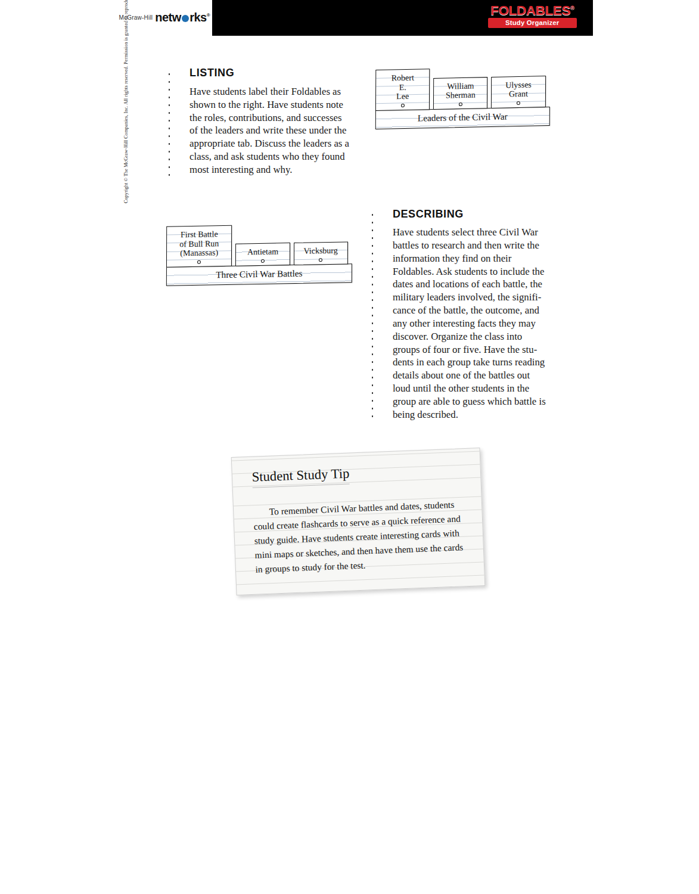McGraw-Hill netw rks®
FOLDABLES®
Study Organizer
Copyright © The McGraw-Hill Companies, Inc. All rights reserved. Permission is granted to reproduce this page for classroom use.
LISTING
Have students label their Foldables as shown to the right. Have students note the roles, contributions, and successes of the leaders and write these under the appropriate tab. Discuss the leaders as a class, and ask students who they found most interesting and why.
Robert
E.
Lee
William
Sherman
Ulysses
Grant
Leaders of the Civil War
First Battle
of Bull Run
(Manassas)
Antietam
Vicksburg
Three Civil War Battles
DESCRIBING
Have students select three Civil War battles to research and then write the information they find on their Foldables. Ask students to include the dates and locations of each battle, the military leaders involved, the significance of the battle, the outcome, and any other interesting facts they may discover. Organize the class into groups of four or five. Have the students in each group take turns reading details about one of the battles out loud until the other students in the group are able to guess which battle is being described.
Student Study Tip
To remember Civil War battles and dates, students could create flashcards to serve as a quick reference and study guide. Have students create interesting cards with mini maps or sketches, and then have them use the cards in groups to study for the test.